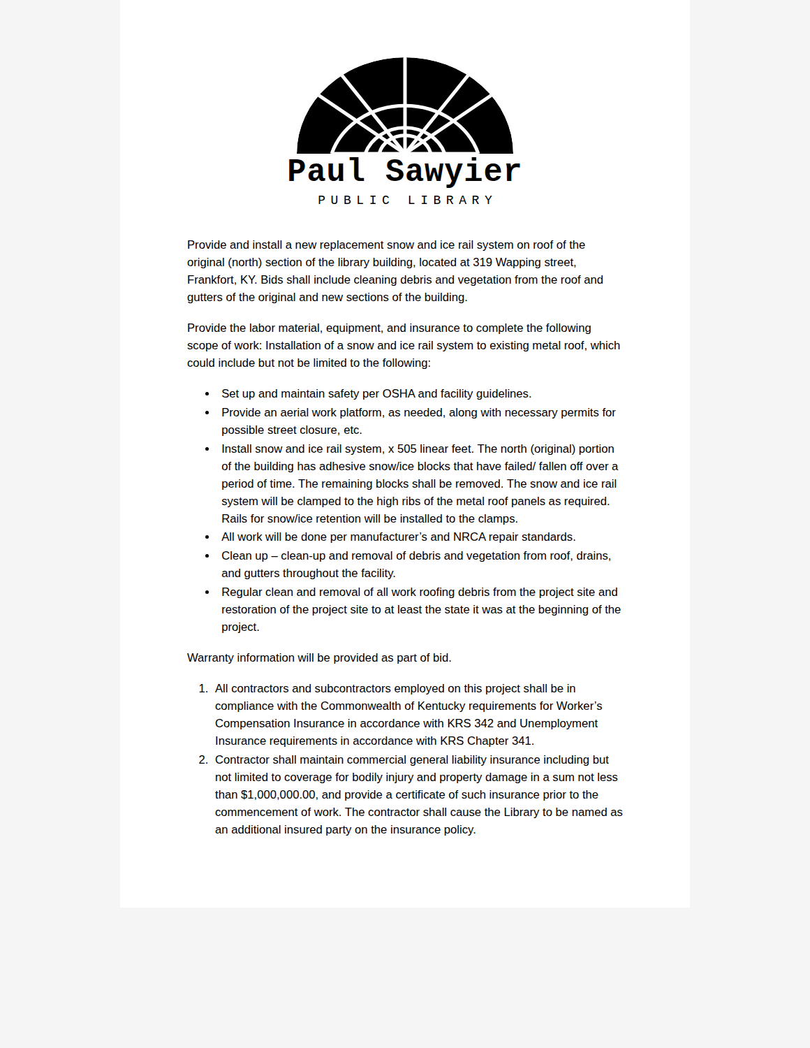Paul Sawyier
PUBLIC LIBRARY
Provide and install a new replacement snow and ice rail system on roof of the original (north) section of the library building, located at 319 Wapping street, Frankfort, KY. Bids shall include cleaning debris and vegetation from the roof and gutters of the original and new sections of the building.
Provide the labor material, equipment, and insurance to complete the following scope of work: Installation of a snow and ice rail system to existing metal roof, which could include but not be limited to the following:
Set up and maintain safety per OSHA and facility guidelines.
Provide an aerial work platform, as needed, along with necessary permits for possible street closure, etc.
Install snow and ice rail system, x 505 linear feet. The north (original) portion of the building has adhesive snow/ice blocks that have failed/ fallen off over a period of time. The remaining blocks shall be removed. The snow and ice rail system will be clamped to the high ribs of the metal roof panels as required. Rails for snow/ice retention will be installed to the clamps.
All work will be done per manufacturer’s and NRCA repair standards.
Clean up – clean-up and removal of debris and vegetation from roof, drains, and gutters throughout the facility.
Regular clean and removal of all work roofing debris from the project site and restoration of the project site to at least the state it was at the beginning of the project.
Warranty information will be provided as part of bid.
All contractors and subcontractors employed on this project shall be in compliance with the Commonwealth of Kentucky requirements for Worker’s Compensation Insurance in accordance with KRS 342 and Unemployment Insurance requirements in accordance with KRS Chapter 341.
Contractor shall maintain commercial general liability insurance including but not limited to coverage for bodily injury and property damage in a sum not less than $1,000,000.00, and provide a certificate of such insurance prior to the commencement of work. The contractor shall cause the Library to be named as an additional insured party on the insurance policy.